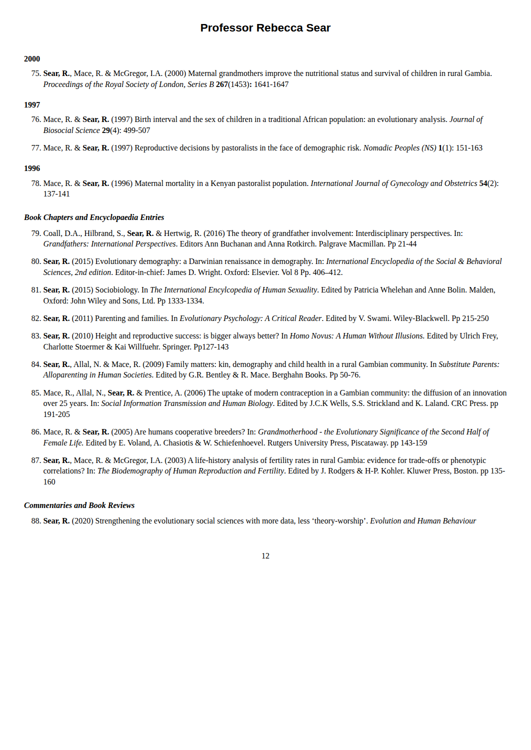Professor Rebecca Sear
2000
Sear, R., Mace, R. & McGregor, I.A. (2000) Maternal grandmothers improve the nutritional status and survival of children in rural Gambia. Proceedings of the Royal Society of London, Series B 267(1453): 1641-1647
1997
Mace, R. & Sear, R. (1997) Birth interval and the sex of children in a traditional African population: an evolutionary analysis. Journal of Biosocial Science 29(4): 499-507
Mace, R. & Sear, R. (1997) Reproductive decisions by pastoralists in the face of demographic risk. Nomadic Peoples (NS) 1(1): 151-163
1996
Mace, R. & Sear, R. (1996) Maternal mortality in a Kenyan pastoralist population. International Journal of Gynecology and Obstetrics 54(2): 137-141
Book Chapters and Encyclopaedia Entries
Coall, D.A., Hilbrand, S., Sear, R. & Hertwig, R. (2016) The theory of grandfather involvement: Interdisciplinary perspectives. In: Grandfathers: International Perspectives. Editors Ann Buchanan and Anna Rotkirch. Palgrave Macmillan. Pp 21-44
Sear, R. (2015) Evolutionary demography: a Darwinian renaissance in demography. In: International Encyclopedia of the Social & Behavioral Sciences, 2nd edition. Editor-in-chief: James D. Wright. Oxford: Elsevier. Vol 8 Pp. 406–412.
Sear, R. (2015) Sociobiology. In The International Encylcopedia of Human Sexuality. Edited by Patricia Whelehan and Anne Bolin. Malden, Oxford: John Wiley and Sons, Ltd. Pp 1333-1334.
Sear, R. (2011) Parenting and families. In Evolutionary Psychology: A Critical Reader. Edited by V. Swami. Wiley-Blackwell. Pp 215-250
Sear, R. (2010) Height and reproductive success: is bigger always better? In Homo Novus: A Human Without Illusions. Edited by Ulrich Frey, Charlotte Stoermer & Kai Willfuehr. Springer. Pp127-143
Sear, R., Allal, N. & Mace, R. (2009) Family matters: kin, demography and child health in a rural Gambian community. In Substitute Parents: Alloparenting in Human Societies. Edited by G.R. Bentley & R. Mace. Berghahn Books. Pp 50-76.
Mace, R., Allal, N., Sear, R. & Prentice, A. (2006) The uptake of modern contraception in a Gambian community: the diffusion of an innovation over 25 years. In: Social Information Transmission and Human Biology. Edited by J.C.K Wells, S.S. Strickland and K. Laland. CRC Press. pp 191-205
Mace, R. & Sear, R. (2005) Are humans cooperative breeders? In: Grandmotherhood - the Evolutionary Significance of the Second Half of Female Life. Edited by E. Voland, A. Chasiotis & W. Schiefenhoevel. Rutgers University Press, Piscataway. pp 143-159
Sear, R., Mace, R. & McGregor, I.A. (2003) A life-history analysis of fertility rates in rural Gambia: evidence for trade-offs or phenotypic correlations? In: The Biodemography of Human Reproduction and Fertility. Edited by J. Rodgers & H-P. Kohler. Kluwer Press, Boston. pp 135-160
Commentaries and Book Reviews
Sear, R. (2020) Strengthening the evolutionary social sciences with more data, less ‘theory-worship’. Evolution and Human Behaviour
12